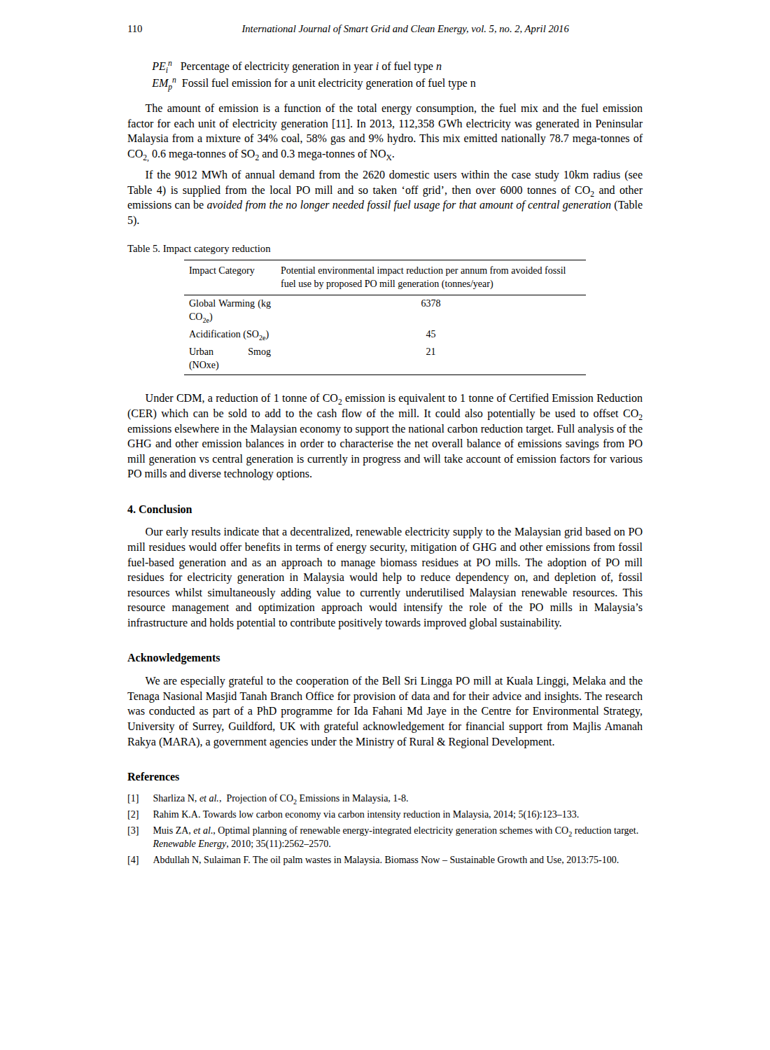110 International Journal of Smart Grid and Clean Energy, vol. 5, no. 2, April 2016
PEin Percentage of electricity generation in year i of fuel type n
EMpn Fossil fuel emission for a unit electricity generation of fuel type n
The amount of emission is a function of the total energy consumption, the fuel mix and the fuel emission factor for each unit of electricity generation [11]. In 2013, 112,358 GWh electricity was generated in Peninsular Malaysia from a mixture of 34% coal, 58% gas and 9% hydro. This mix emitted nationally 78.7 mega-tonnes of CO2, 0.6 mega-tonnes of SO2 and 0.3 mega-tonnes of NOX.
If the 9012 MWh of annual demand from the 2620 domestic users within the case study 10km radius (see Table 4) is supplied from the local PO mill and so taken ‘off grid’, then over 6000 tonnes of CO2 and other emissions can be avoided from the no longer needed fossil fuel usage for that amount of central generation (Table 5).
Table 5. Impact category reduction
| Impact Category | Potential environmental impact reduction per annum from avoided fossil fuel use by proposed PO mill generation (tonnes/year) |
| --- | --- |
| Global Warming (kg CO 2e ) | 6378 |
| Acidification (SO 2e ) | 45 |
| Urban Smog (NOxe) | 21 |
Under CDM, a reduction of 1 tonne of CO2 emission is equivalent to 1 tonne of Certified Emission Reduction (CER) which can be sold to add to the cash flow of the mill. It could also potentially be used to offset CO2 emissions elsewhere in the Malaysian economy to support the national carbon reduction target. Full analysis of the GHG and other emission balances in order to characterise the net overall balance of emissions savings from PO mill generation vs central generation is currently in progress and will take account of emission factors for various PO mills and diverse technology options.
4. Conclusion
Our early results indicate that a decentralized, renewable electricity supply to the Malaysian grid based on PO mill residues would offer benefits in terms of energy security, mitigation of GHG and other emissions from fossil fuel-based generation and as an approach to manage biomass residues at PO mills. The adoption of PO mill residues for electricity generation in Malaysia would help to reduce dependency on, and depletion of, fossil resources whilst simultaneously adding value to currently underutilised Malaysian renewable resources. This resource management and optimization approach would intensify the role of the PO mills in Malaysia’s infrastructure and holds potential to contribute positively towards improved global sustainability.
Acknowledgements
We are especially grateful to the cooperation of the Bell Sri Lingga PO mill at Kuala Linggi, Melaka and the Tenaga Nasional Masjid Tanah Branch Office for provision of data and for their advice and insights. The research was conducted as part of a PhD programme for Ida Fahani Md Jaye in the Centre for Environmental Strategy, University of Surrey, Guildford, UK with grateful acknowledgement for financial support from Majlis Amanah Rakya (MARA), a government agencies under the Ministry of Rural & Regional Development.
References
Sharliza N, et al., Projection of CO2 Emissions in Malaysia, 1-8.
Rahim K.A. Towards low carbon economy via carbon intensity reduction in Malaysia, 2014; 5(16):123–133.
Muis ZA, et al., Optimal planning of renewable energy-integrated electricity generation schemes with CO2 reduction target. Renewable Energy, 2010; 35(11):2562–2570.
Abdullah N, Sulaiman F. The oil palm wastes in Malaysia. Biomass Now – Sustainable Growth and Use, 2013:75-100.